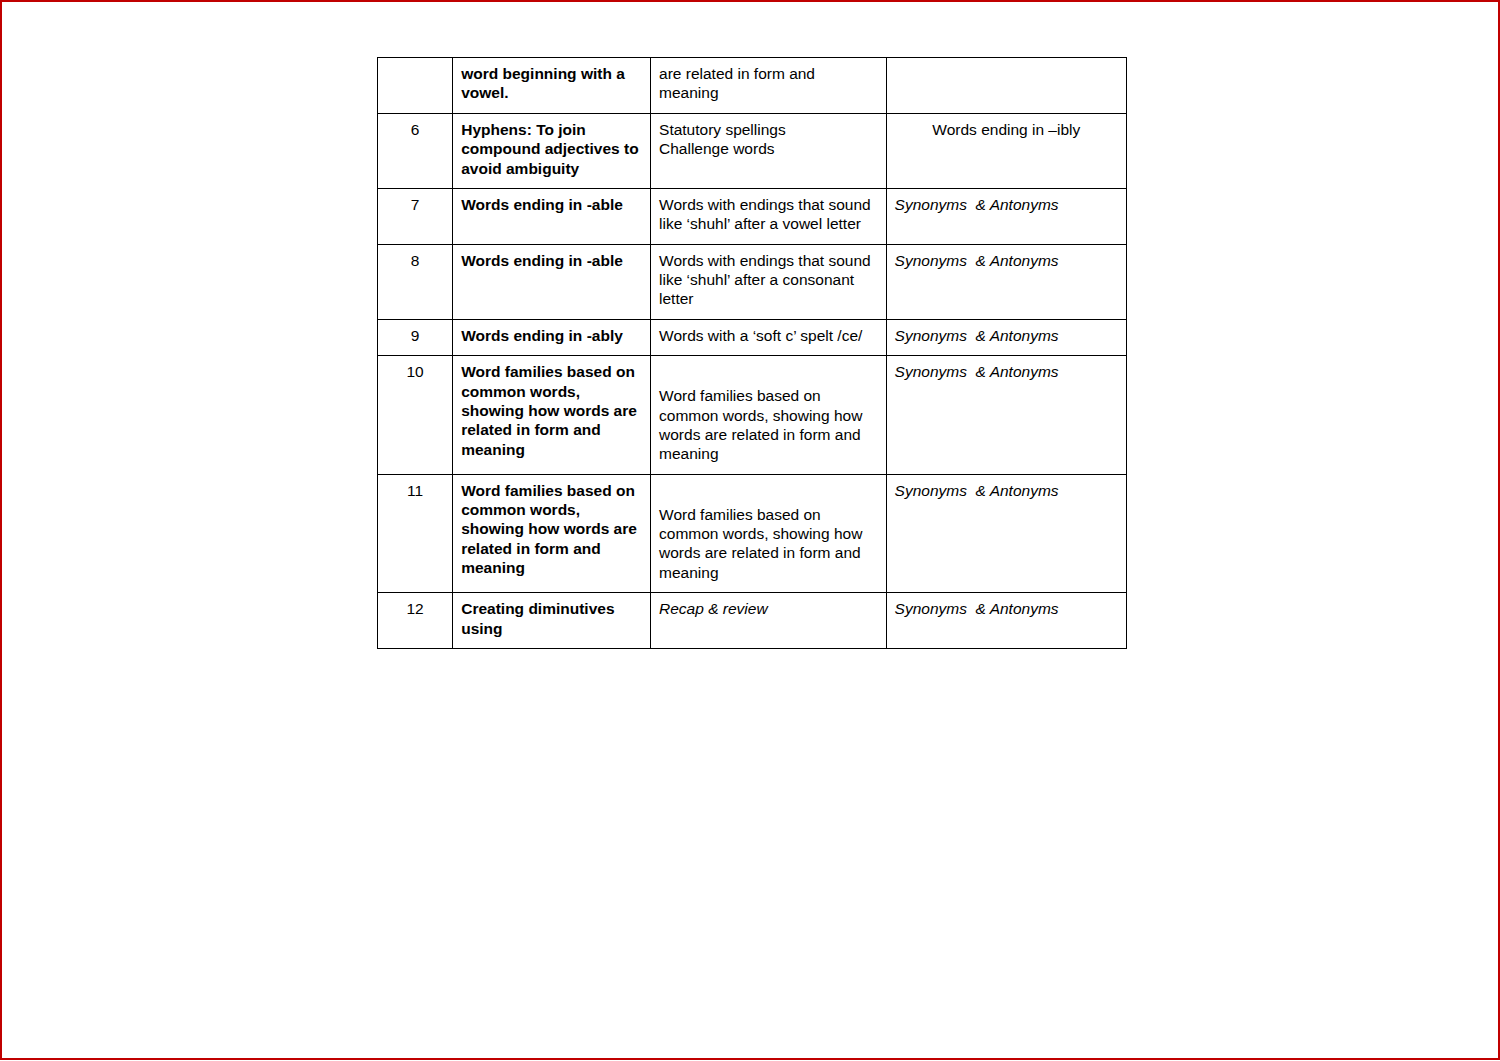| | word beginning with a vowel. | are related in form and meaning | |
| 6 | Hyphens: To join compound adjectives to avoid ambiguity | Statutory spellings Challenge words | Words ending in –ibly |
| 7 | Words ending in -able | Words with endings that sound like ‘shuhl’ after a vowel letter | Synonyms & Antonyms |
| 8 | Words ending in -able | Words with endings that sound like ‘shuhl’ after a consonant letter | Synonyms & Antonyms |
| 9 | Words ending in -ably | Words with a ‘soft c’ spelt /ce/ | Synonyms & Antonyms |
| 10 | Word families based on common words, showing how words are related in form and meaning | Word families based on common words, showing how words are related in form and meaning | Synonyms & Antonyms |
| 11 | Word families based on common words, showing how words are related in form and meaning | Word families based on common words, showing how words are related in form and meaning | Synonyms & Antonyms |
| 12 | Creating diminutives using | Recap & review | Synonyms & Antonyms |